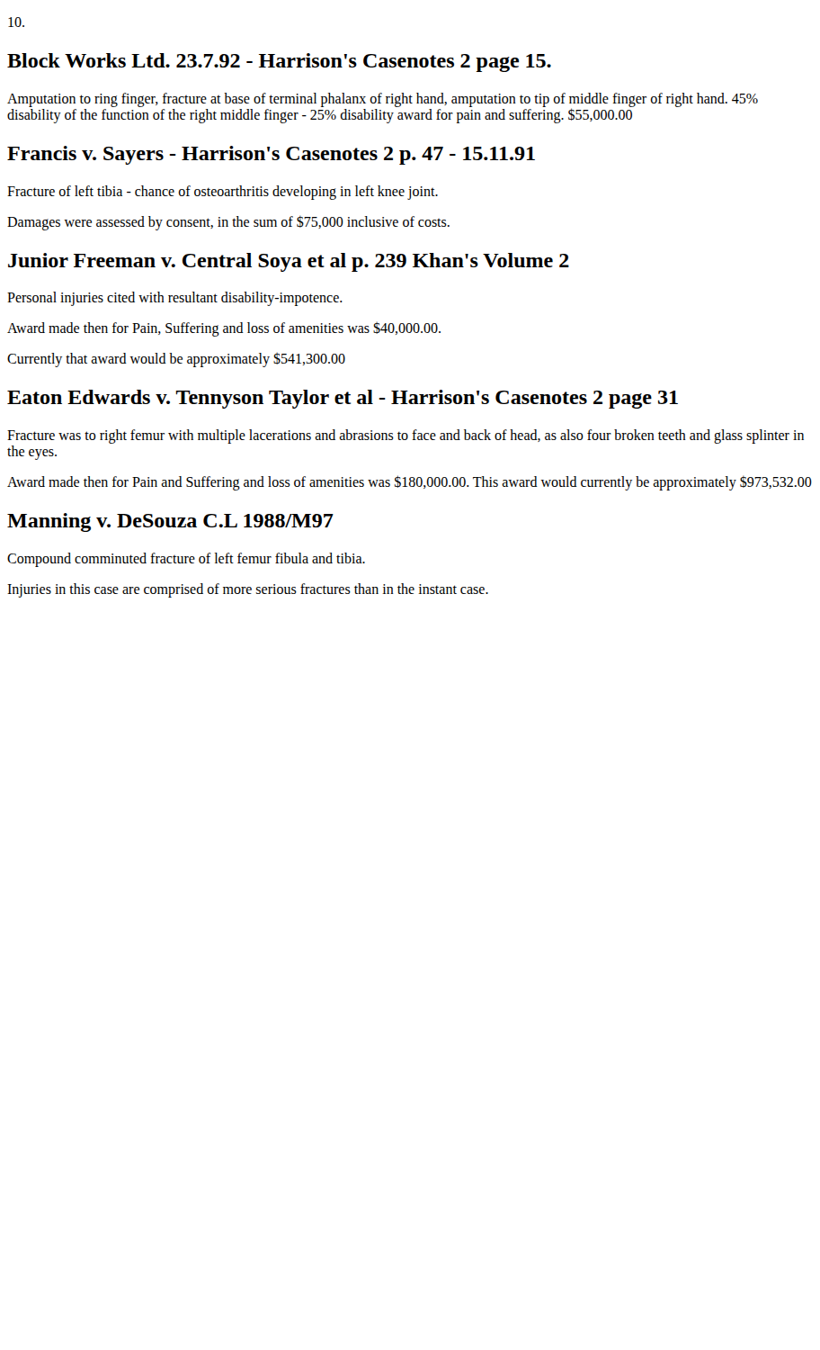10.
Block Works Ltd. 23.7.92 - Harrison's Casenotes 2 page 15.
Amputation to ring finger, fracture at base of terminal phalanx of right hand, amputation to tip of middle finger of right hand. 45% disability of the function of the right middle finger - 25% disability award for pain and suffering. $55,000.00
Francis v. Sayers - Harrison's Casenotes 2 p. 47 - 15.11.91
Fracture of left tibia - chance of osteoarthritis developing in left knee joint.
Damages were assessed by consent, in the sum of $75,000 inclusive of costs.
Junior Freeman v. Central Soya et al p. 239 Khan's Volume 2
Personal injuries cited with resultant disability-impotence.
Award made then for Pain, Suffering and loss of amenities was $40,000.00.
Currently that award would be approximately $541,300.00
Eaton Edwards v. Tennyson Taylor et al - Harrison's Casenotes 2 page 31
Fracture was to right femur with multiple lacerations and abrasions to face and back of head, as also four broken teeth and glass splinter in the eyes.
Award made then for Pain and Suffering and loss of amenities was $180,000.00. This award would currently be approximately $973,532.00
Manning v. DeSouza C.L 1988/M97
Compound comminuted fracture of left femur fibula and tibia.
Injuries in this case are comprised of more serious fractures than in the instant case.